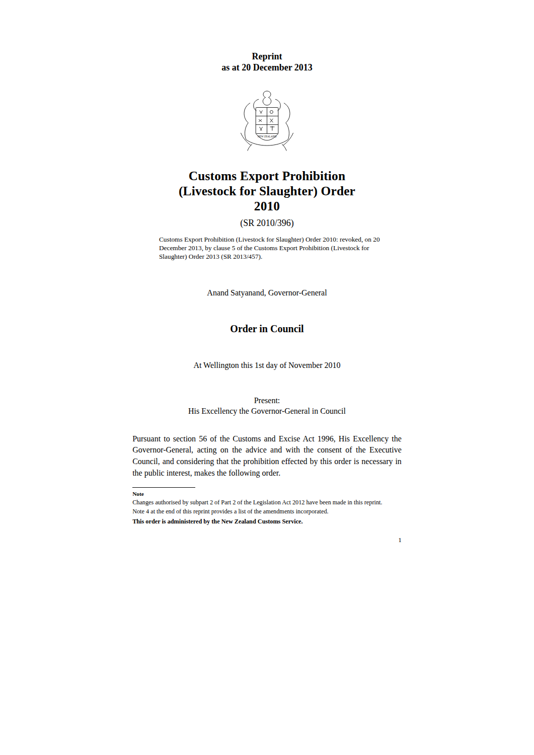Reprint
as at 20 December 2013
Customs Export Prohibition
(Livestock for Slaughter) Order
2010
(SR 2010/396)
Customs Export Prohibition (Livestock for Slaughter) Order 2010: revoked, on 20 December 2013, by clause 5 of the Customs Export Prohibition (Livestock for Slaughter) Order 2013 (SR 2013/457).
Anand Satyanand, Governor-General
Order in Council
At Wellington this 1st day of November 2010
Present:
His Excellency the Governor-General in Council
Pursuant to section 56 of the Customs and Excise Act 1996, His Excellency the Governor-General, acting on the advice and with the consent of the Executive Council, and considering that the prohibition effected by this order is necessary in the public interest, makes the following order.
Note
Changes authorised by subpart 2 of Part 2 of the Legislation Act 2012 have been made in this reprint.
Note 4 at the end of this reprint provides a list of the amendments incorporated.
This order is administered by the New Zealand Customs Service.
1